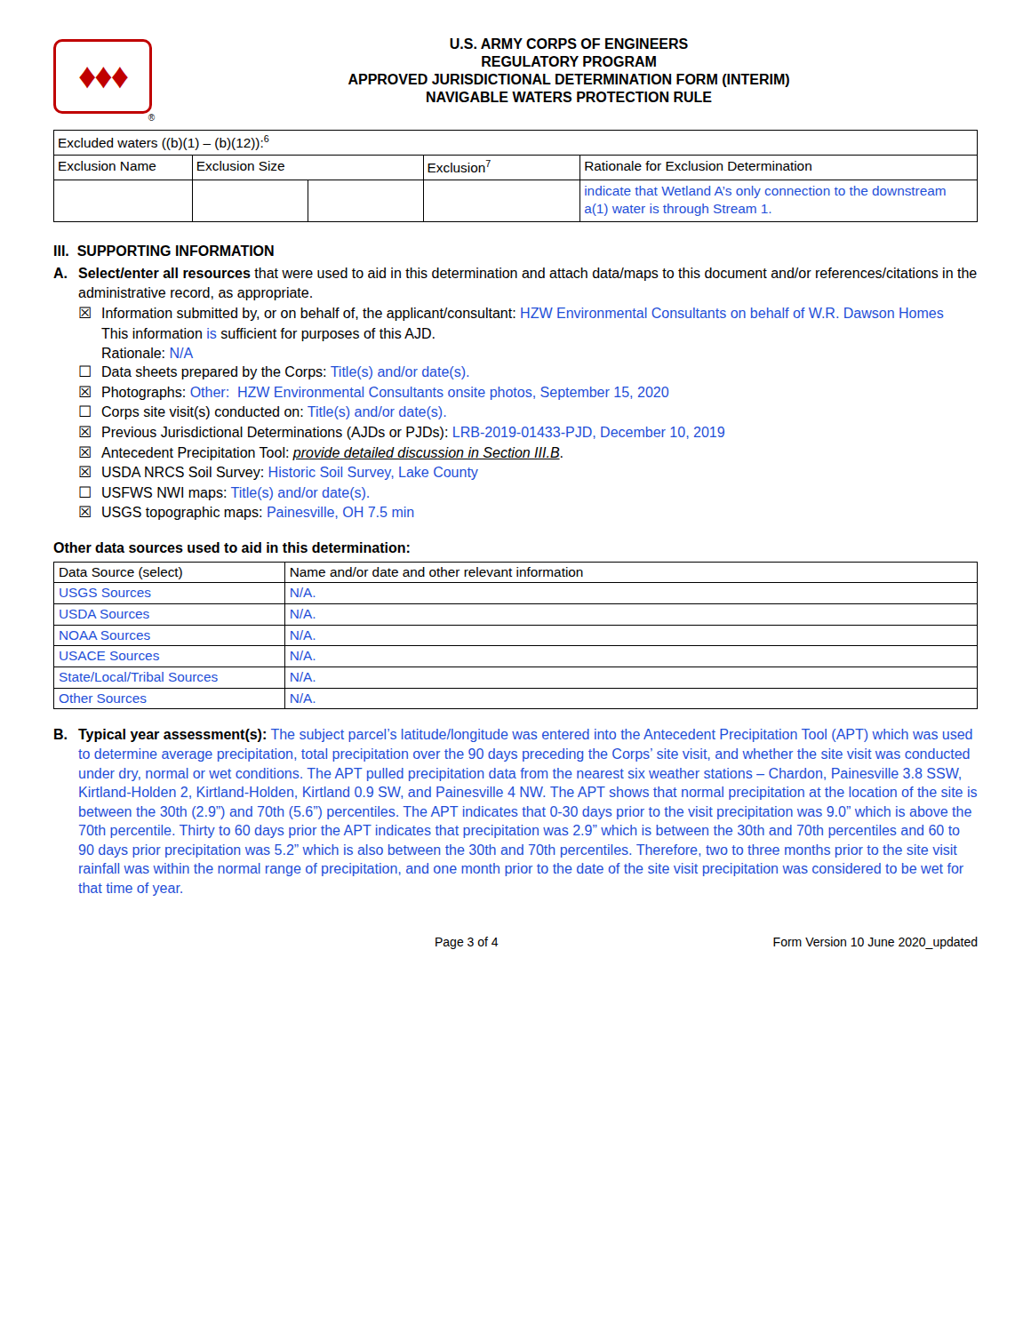♦♦♦ ®
U.S. ARMY CORPS OF ENGINEERS
REGULATORY PROGRAM
APPROVED JURISDICTIONAL DETERMINATION FORM (INTERIM)
NAVIGABLE WATERS PROTECTION RULE
| Excluded waters ((b)(1) – (b)(12)): 6 |
| Exclusion Name | Exclusion Size | Exclusion 7 | Rationale for Exclusion Determination |
| | | | | indicate that Wetland A’s only connection to the downstream a(1) water is through Stream 1. |
III. SUPPORTING INFORMATION
A.
Select/enter all resources that were used to aid in this determination and attach data/maps to this document and/or references/citations in the administrative record, as appropriate.
☒
Information submitted by, or on behalf of, the applicant/consultant: HZW Environmental Consultants on behalf of W.R. Dawson Homes
This information is sufficient for purposes of this AJD.
Rationale: N/A
☐
Data sheets prepared by the Corps: Title(s) and/or date(s).
☒
Photographs: Other: HZW Environmental Consultants onsite photos, September 15, 2020
☐
Corps site visit(s) conducted on: Title(s) and/or date(s).
☒
Previous Jurisdictional Determinations (AJDs or PJDs): LRB-2019-01433-PJD, December 10, 2019
☒
Antecedent Precipitation Tool: provide detailed discussion in Section III.B.
☒
USDA NRCS Soil Survey: Historic Soil Survey, Lake County
☐
USFWS NWI maps: Title(s) and/or date(s).
☒
USGS topographic maps: Painesville, OH 7.5 min
Other data sources used to aid in this determination:
| Data Source (select) | Name and/or date and other relevant information |
| USGS Sources | N/A. |
| USDA Sources | N/A. |
| NOAA Sources | N/A. |
| USACE Sources | N/A. |
| State/Local/Tribal Sources | N/A. |
| Other Sources | N/A. |
B.
Typical year assessment(s): The subject parcel’s latitude/longitude was entered into the Antecedent Precipitation Tool (APT) which was used to determine average precipitation, total precipitation over the 90 days preceding the Corps’ site visit, and whether the site visit was conducted under dry, normal or wet conditions. The APT pulled precipitation data from the nearest six weather stations – Chardon, Painesville 3.8 SSW, Kirtland-Holden 2, Kirtland-Holden, Kirtland 0.9 SW, and Painesville 4 NW. The APT shows that normal precipitation at the location of the site is between the 30th (2.9”) and 70th (5.6”) percentiles. The APT indicates that 0-30 days prior to the visit precipitation was 9.0” which is above the 70th percentile. Thirty to 60 days prior the APT indicates that precipitation was 2.9” which is between the 30th and 70th percentiles and 60 to 90 days prior precipitation was 5.2” which is also between the 30th and 70th percentiles. Therefore, two to three months prior to the site visit rainfall was within the normal range of precipitation, and one month prior to the date of the site visit precipitation was considered to be wet for that time of year.
Page 3 of 4
Form Version 10 June 2020_updated